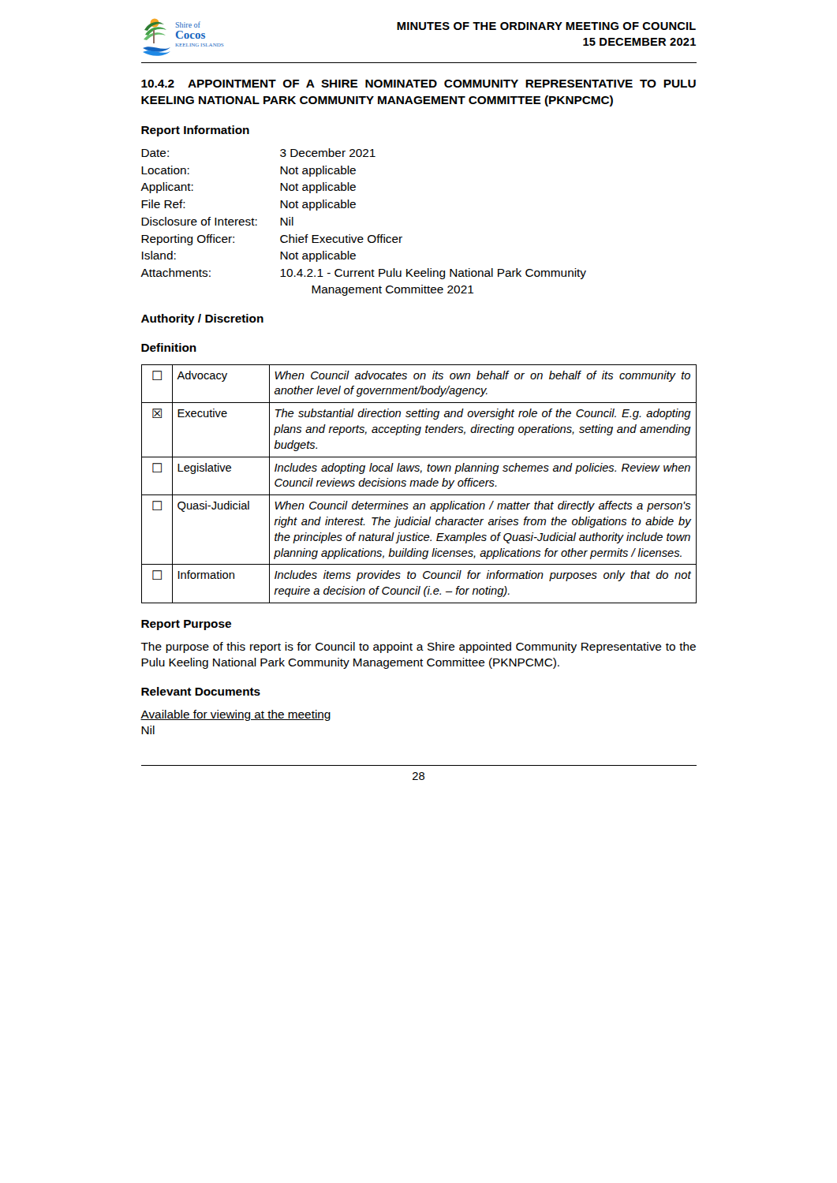Shire of Cocos KEELING ISLANDS
MINUTES OF THE ORDINARY MEETING OF COUNCIL
15 DECEMBER 2021
10.4.2 APPOINTMENT OF A SHIRE NOMINATED COMMUNITY REPRESENTATIVE TO PULU KEELING NATIONAL PARK COMMUNITY MANAGEMENT COMMITTEE (PKNPCMC)
Report Information
| Date: | 3 December 2021 |
| Location: | Not applicable |
| Applicant: | Not applicable |
| File Ref: | Not applicable |
| Disclosure of Interest: | Nil |
| Reporting Officer: | Chief Executive Officer |
| Island: | Not applicable |
| Attachments: | 10.4.2.1 - Current Pulu Keeling National Park Community Management Committee 2021 |
Authority / Discretion
Definition
| ☐ | Advocacy | When Council advocates on its own behalf or on behalf of its community to another level of government/body/agency. |
| ☒ | Executive | The substantial direction setting and oversight role of the Council. E.g. adopting plans and reports, accepting tenders, directing operations, setting and amending budgets. |
| ☐ | Legislative | Includes adopting local laws, town planning schemes and policies. Review when Council reviews decisions made by officers. |
| ☐ | Quasi-Judicial | When Council determines an application / matter that directly affects a person's right and interest. The judicial character arises from the obligations to abide by the principles of natural justice. Examples of Quasi-Judicial authority include town planning applications, building licenses, applications for other permits / licenses. |
| ☐ | Information | Includes items provides to Council for information purposes only that do not require a decision of Council (i.e. – for noting). |
Report Purpose
The purpose of this report is for Council to appoint a Shire appointed Community Representative to the Pulu Keeling National Park Community Management Committee (PKNPCMC).
Relevant Documents
Available for viewing at the meeting
Nil
28